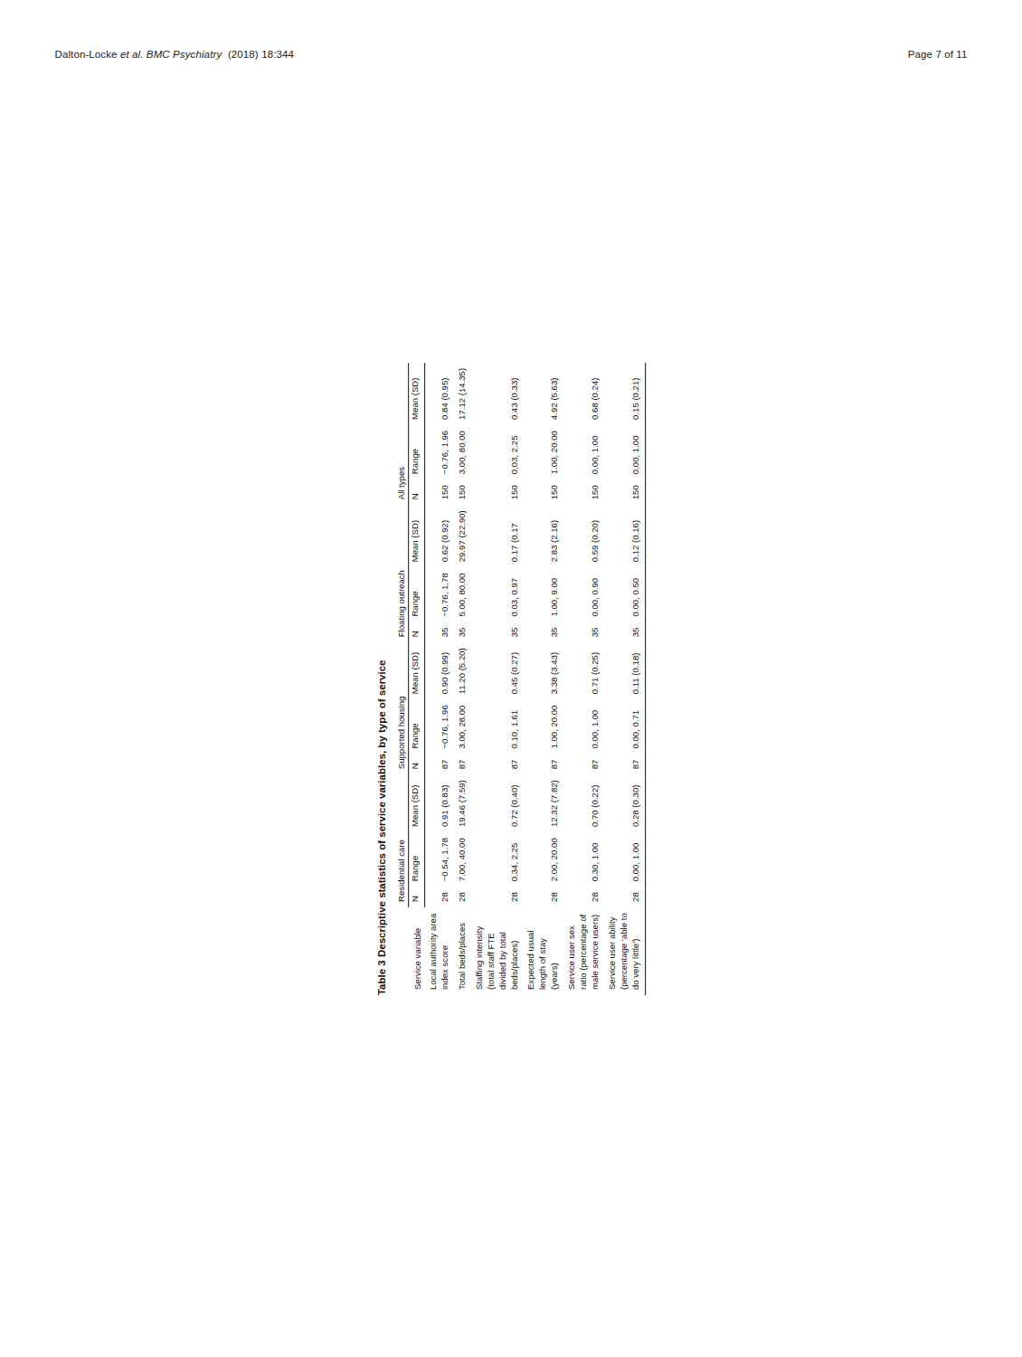Dalton-Locke et al. BMC Psychiatry (2018) 18:344
Page 7 of 11
Table 3 Descriptive statistics of service variables, by type of service
| Service variable | Residential care | Supported housing | Floating outreach | All types |
| --- | --- | --- | --- | --- |
| N | Range | Mean (SD) | N | Range | Mean (SD) | N | Range | Mean (SD) | N | Range | Mean (SD) |
| Local authority area index score | 28 | −0.54, 1.78 | 0.91 (0.83) | 87 | −0.76, 1.96 | 0.90 (0.99) | 35 | −0.76, 1.78 | 0.62 (0.92) | 150 | −0.76, 1.96 | 0.84 (0.95) |
| Total beds/places | 28 | 7.00, 40.00 | 19.46 (7.59) | 87 | 3.00, 28.00 | 11.20 (5.20) | 35 | 5.00, 80.00 | 29.97 (22.90) | 150 | 3.00, 80.00 | 17.12 (14.35) |
| Staffing intensity (total staff FTE divided by total beds/places) | 28 | 0.34, 2.25 | 0.72 (0.40) | 87 | 0.10, 1.61 | 0.45 (0.27) | 35 | 0.03, 0.97 | 0.17 (0.17 | 150 | 0.03, 2.25 | 0.43 (0.33) |
| Expected usual length of stay (years) | 28 | 2.00, 20.00 | 12.32 (7.82) | 87 | 1.00, 20.00 | 3.38 (3.43) | 35 | 1.00, 9.00 | 2.83 (2.16) | 150 | 1.00, 20.00 | 4.92 (5.63) |
| Service user sex ratio (percentage of male service users) | 28 | 0.30, 1.00 | 0.70 (0.22) | 87 | 0.00, 1.00 | 0.71 (0.25) | 35 | 0.00, 0.90 | 0.59 (0.20) | 150 | 0.00, 1.00 | 0.68 (0.24) |
| Service user ability (percentage ‘able to do very little’) | 28 | 0.00, 1.00 | 0.28 (0.30) | 87 | 0.00, 0.71 | 0.11 (0.18) | 35 | 0.00, 0.50 | 0.12 (0.16) | 150 | 0.00, 1.00 | 0.15 (0.21) |